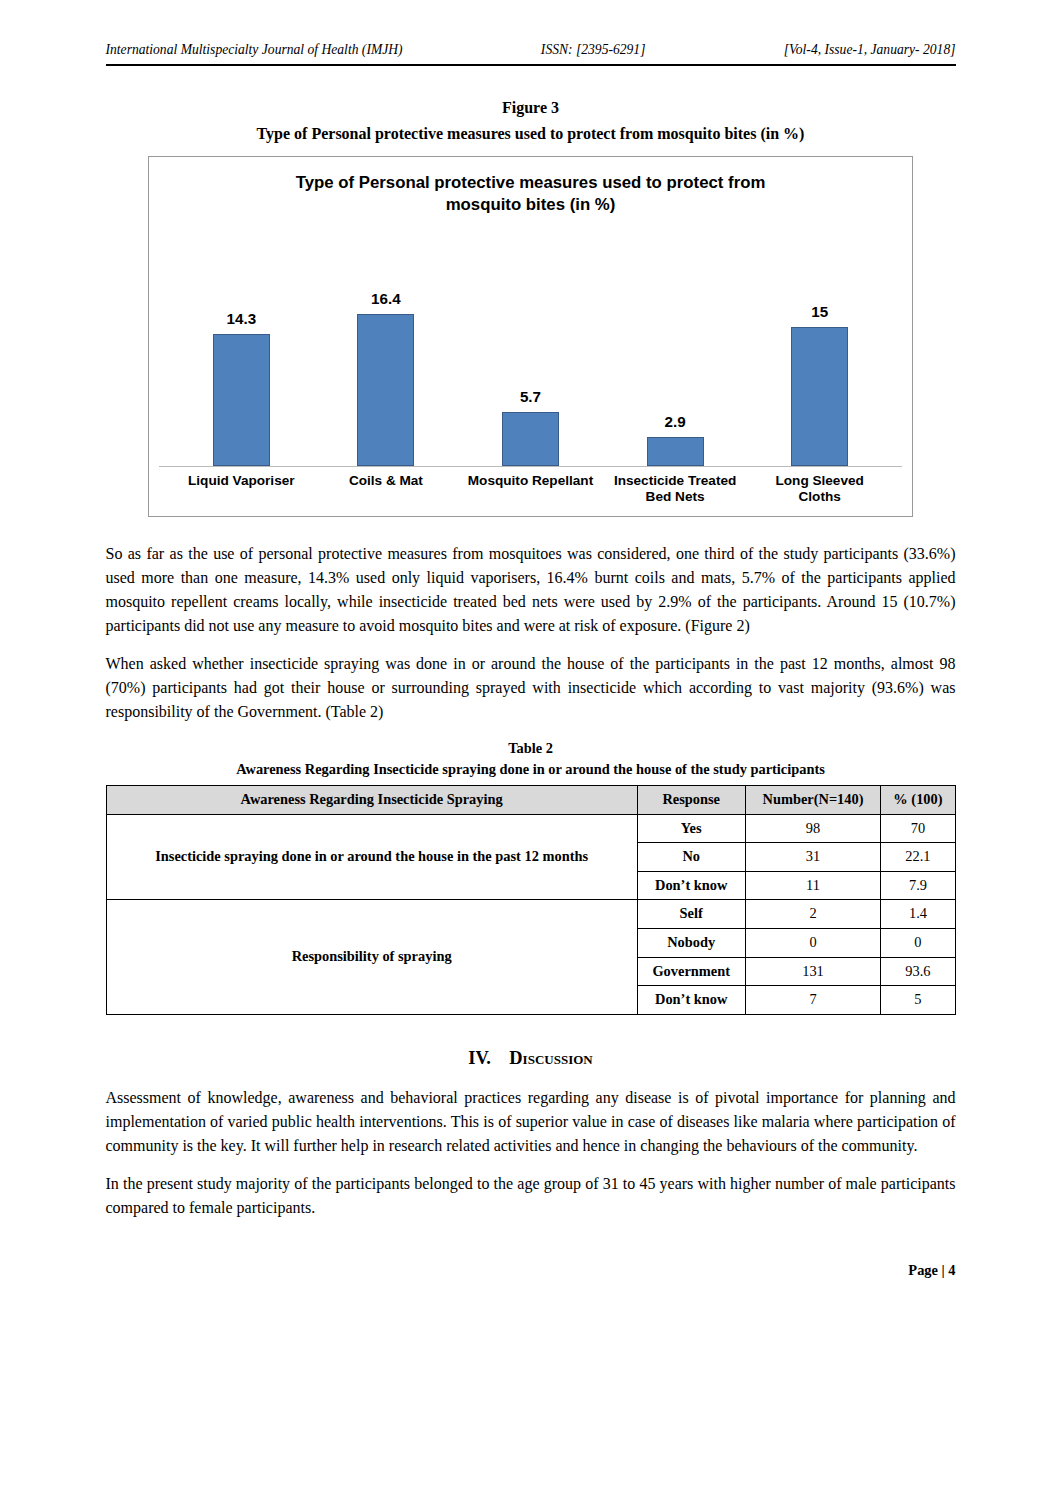International Multispecialty Journal of Health (IMJH) ISSN: [2395-6291] [Vol-4, Issue-1, January- 2018]
Figure 3
Type of Personal protective measures used to protect from mosquito bites (in %)
Type of Personal protective measures used to protect from
mosquito bites (in %)
14.3
16.4
5.7
2.9
15
Liquid Vaporiser
Coils & Mat
Mosquito Repellant
Insecticide Treated Bed Nets
Long Sleeved Cloths
So as far as the use of personal protective measures from mosquitoes was considered, one third of the study participants (33.6%) used more than one measure, 14.3% used only liquid vaporisers, 16.4% burnt coils and mats, 5.7% of the participants applied mosquito repellent creams locally, while insecticide treated bed nets were used by 2.9% of the participants. Around 15 (10.7%) participants did not use any measure to avoid mosquito bites and were at risk of exposure. (Figure 2)
When asked whether insecticide spraying was done in or around the house of the participants in the past 12 months, almost 98 (70%) participants had got their house or surrounding sprayed with insecticide which according to vast majority (93.6%) was responsibility of the Government. (Table 2)
Table 2 Awareness Regarding Insecticide spraying done in or around the house of the study participants
| Awareness Regarding Insecticide Spraying | Response | Number(N=140) | % (100) |
| --- | --- | --- | --- |
| Insecticide spraying done in or around the house in the past 12 months | Yes | 98 | 70 |
| No | 31 | 22.1 |
| Don’t know | 11 | 7.9 |
| Responsibility of spraying | Self | 2 | 1.4 |
| Nobody | 0 | 0 |
| Government | 131 | 93.6 |
| Don’t know | 7 | 5 |
IV. Discussion
Assessment of knowledge, awareness and behavioral practices regarding any disease is of pivotal importance for planning and implementation of varied public health interventions. This is of superior value in case of diseases like malaria where participation of community is the key. It will further help in research related activities and hence in changing the behaviours of the community.
In the present study majority of the participants belonged to the age group of 31 to 45 years with higher number of male participants compared to female participants.
Page | 4